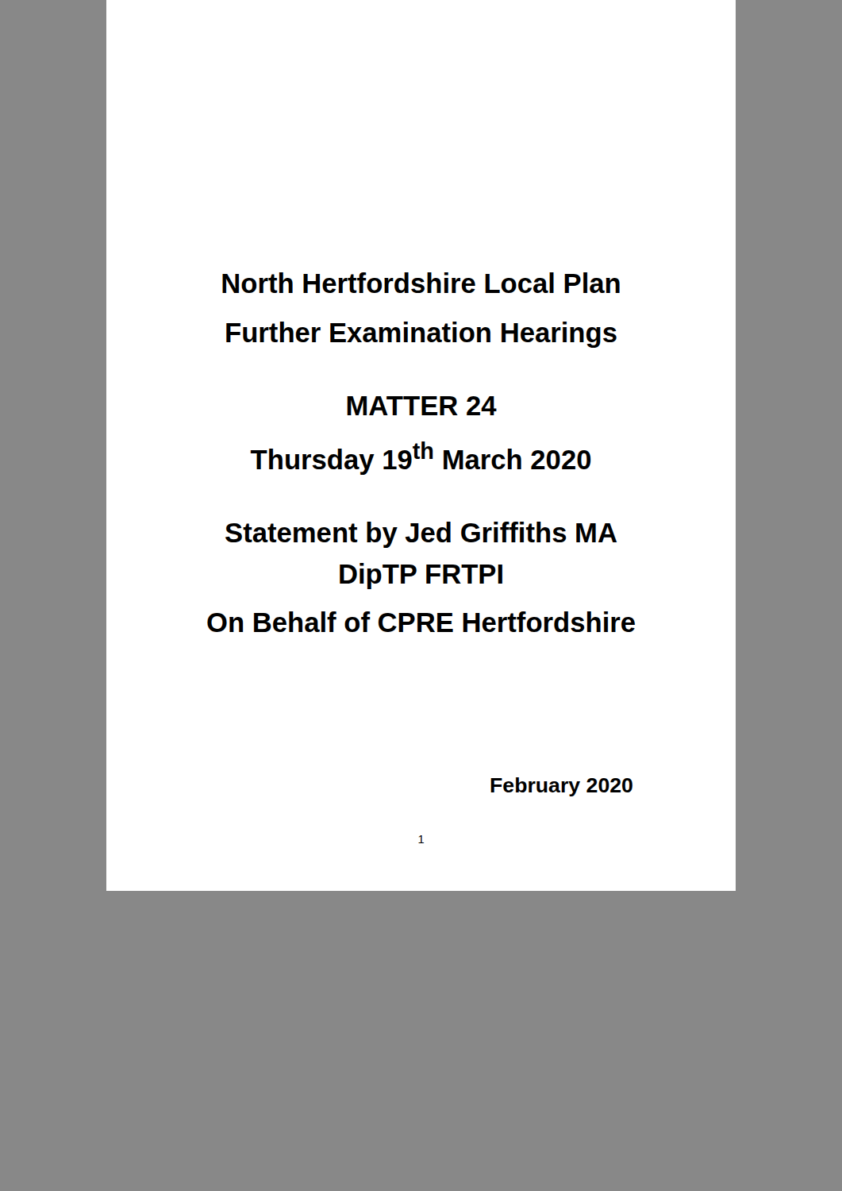North Hertfordshire Local Plan
Further Examination Hearings
MATTER 24
Thursday 19th March 2020
Statement by Jed Griffiths MA DipTP FRTPI
On Behalf of CPRE Hertfordshire
February 2020
1